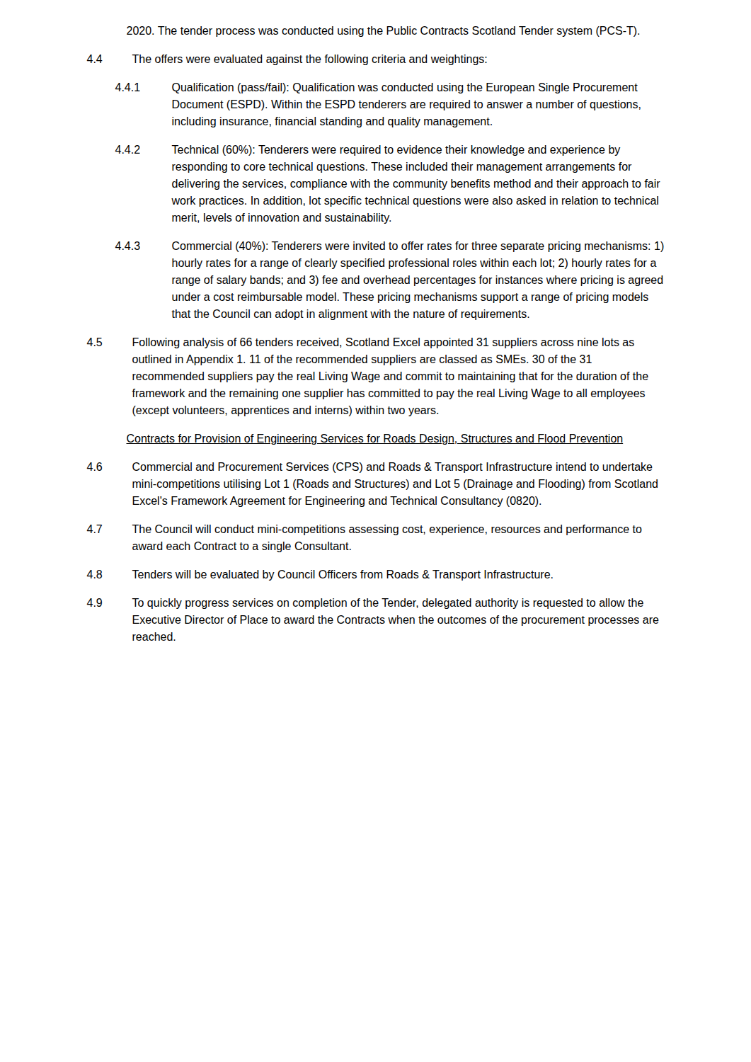2020. The tender process was conducted using the Public Contracts Scotland Tender system (PCS-T).
4.4
The offers were evaluated against the following criteria and weightings:
4.4.1
Qualification (pass/fail): Qualification was conducted using the European Single Procurement Document (ESPD). Within the ESPD tenderers are required to answer a number of questions, including insurance, financial standing and quality management.
4.4.2
Technical (60%): Tenderers were required to evidence their knowledge and experience by responding to core technical questions. These included their management arrangements for delivering the services, compliance with the community benefits method and their approach to fair work practices. In addition, lot specific technical questions were also asked in relation to technical merit, levels of innovation and sustainability.
4.4.3
Commercial (40%): Tenderers were invited to offer rates for three separate pricing mechanisms: 1) hourly rates for a range of clearly specified professional roles within each lot; 2) hourly rates for a range of salary bands; and 3) fee and overhead percentages for instances where pricing is agreed under a cost reimbursable model. These pricing mechanisms support a range of pricing models that the Council can adopt in alignment with the nature of requirements.
4.5
Following analysis of 66 tenders received, Scotland Excel appointed 31 suppliers across nine lots as outlined in Appendix 1. 11 of the recommended suppliers are classed as SMEs. 30 of the 31 recommended suppliers pay the real Living Wage and commit to maintaining that for the duration of the framework and the remaining one supplier has committed to pay the real Living Wage to all employees (except volunteers, apprentices and interns) within two years.
Contracts for Provision of Engineering Services for Roads Design, Structures and Flood Prevention
4.6
Commercial and Procurement Services (CPS) and Roads & Transport Infrastructure intend to undertake mini-competitions utilising Lot 1 (Roads and Structures) and Lot 5 (Drainage and Flooding) from Scotland Excel's Framework Agreement for Engineering and Technical Consultancy (0820).
4.7
The Council will conduct mini-competitions assessing cost, experience, resources and performance to award each Contract to a single Consultant.
4.8
Tenders will be evaluated by Council Officers from Roads & Transport Infrastructure.
4.9
To quickly progress services on completion of the Tender, delegated authority is requested to allow the Executive Director of Place to award the Contracts when the outcomes of the procurement processes are reached.